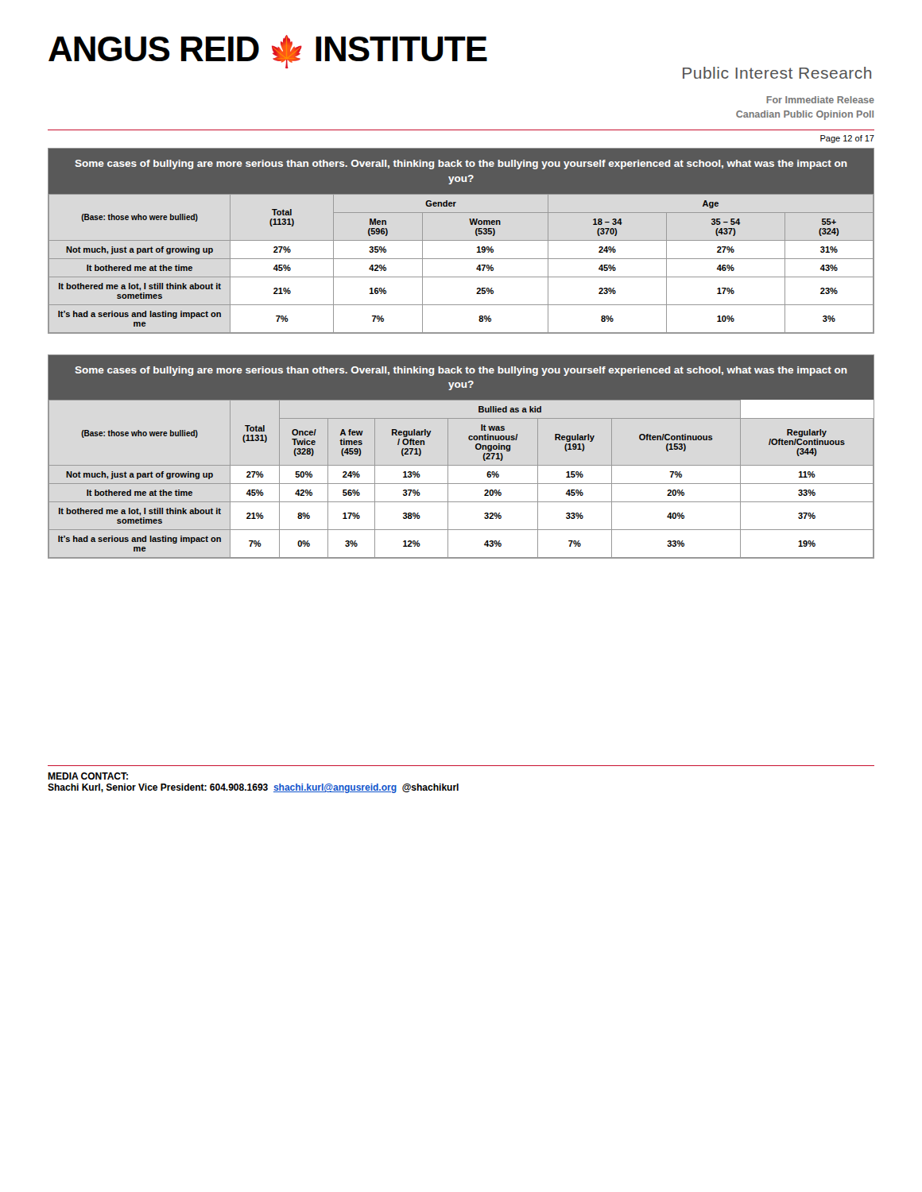ANGUS REID 🍁 INSTITUTE
Public Interest Research
For Immediate Release
Canadian Public Opinion Poll
Page 12 of 17
Some cases of bullying are more serious than others. Overall, thinking back to the bullying you yourself experienced at school, what was the impact on you?
| (Base: those who were bullied) | Total (1131) | Gender | Age |
| --- | --- | --- | --- |
| Men (596) | Women (535) | 18 – 34 (370) | 35 – 54 (437) | 55+ (324) |
| Not much, just a part of growing up | 27% | 35% | 19% | 24% | 27% | 31% |
| It bothered me at the time | 45% | 42% | 47% | 45% | 46% | 43% |
| It bothered me a lot, I still think about it sometimes | 21% | 16% | 25% | 23% | 17% | 23% |
| It’s had a serious and lasting impact on me | 7% | 7% | 8% | 8% | 10% | 3% |
Some cases of bullying are more serious than others. Overall, thinking back to the bullying you yourself experienced at school, what was the impact on you?
| (Base: those who were bullied) | Total (1131) | Bullied as a kid |
| --- | --- | --- |
| Once/ Twice (328) | A few times (459) | Regularly / Often (271) | It was continuous/ Ongoing (271) | Regularly (191) | Often/Continuous (153) | Regularly /Often/Continuous (344) |
| Not much, just a part of growing up | 27% | 50% | 24% | 13% | 6% | 15% | 7% | 11% |
| It bothered me at the time | 45% | 42% | 56% | 37% | 20% | 45% | 20% | 33% |
| It bothered me a lot, I still think about it sometimes | 21% | 8% | 17% | 38% | 32% | 33% | 40% | 37% |
| It’s had a serious and lasting impact on me | 7% | 0% | 3% | 12% | 43% | 7% | 33% | 19% |
MEDIA CONTACT:
Shachi Kurl, Senior Vice President: 604.908.1693 shachi.kurl@angusreid.org @shachikurl